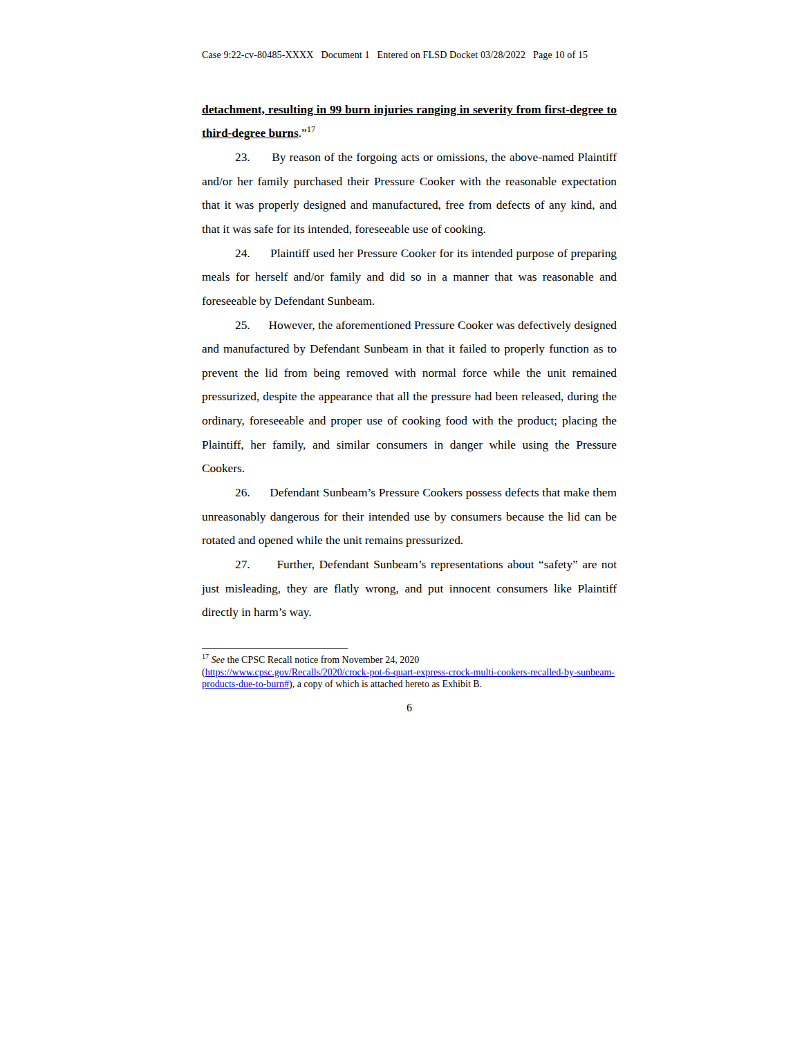Case 9:22-cv-80485-XXXX Document 1 Entered on FLSD Docket 03/28/2022 Page 10 of 15
detachment, resulting in 99 burn injuries ranging in severity from first-degree to third-degree burns.”17
23. By reason of the forgoing acts or omissions, the above-named Plaintiff and/or her family purchased their Pressure Cooker with the reasonable expectation that it was properly designed and manufactured, free from defects of any kind, and that it was safe for its intended, foreseeable use of cooking.
24. Plaintiff used her Pressure Cooker for its intended purpose of preparing meals for herself and/or family and did so in a manner that was reasonable and foreseeable by Defendant Sunbeam.
25. However, the aforementioned Pressure Cooker was defectively designed and manufactured by Defendant Sunbeam in that it failed to properly function as to prevent the lid from being removed with normal force while the unit remained pressurized, despite the appearance that all the pressure had been released, during the ordinary, foreseeable and proper use of cooking food with the product; placing the Plaintiff, her family, and similar consumers in danger while using the Pressure Cookers.
26. Defendant Sunbeam’s Pressure Cookers possess defects that make them unreasonably dangerous for their intended use by consumers because the lid can be rotated and opened while the unit remains pressurized.
27. Further, Defendant Sunbeam’s representations about “safety” are not just misleading, they are flatly wrong, and put innocent consumers like Plaintiff directly in harm’s way.
17 See the CPSC Recall notice from November 24, 2020
(https://www.cpsc.gov/Recalls/2020/crock-pot-6-quart-express-crock-multi-cookers-recalled-by-sunbeam-products-due-to-burn#), a copy of which is attached hereto as Exhibit B.
6